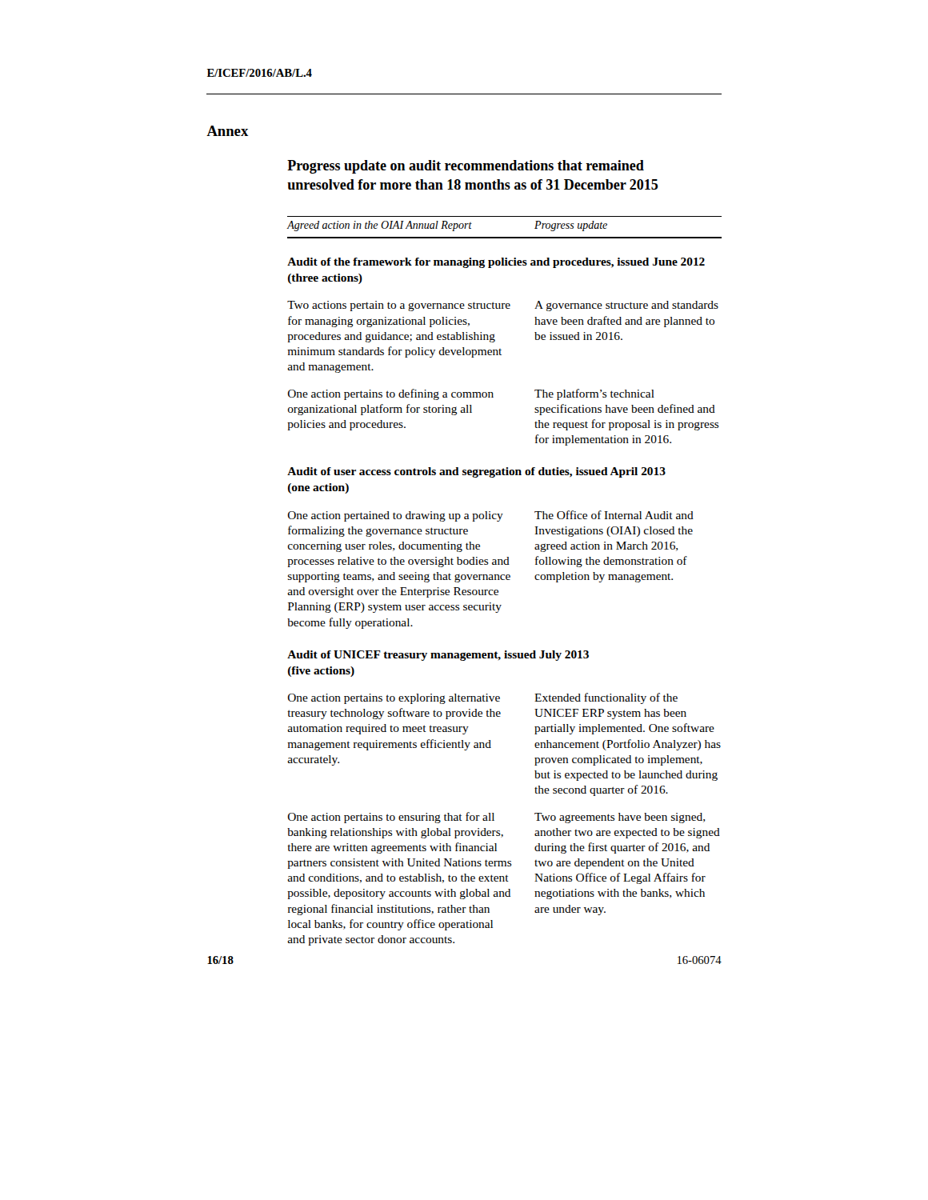E/ICEF/2016/AB/L.4
Annex
Progress update on audit recommendations that remained
unresolved for more than 18 months as of 31 December 2015
| Agreed action in the OIAI Annual Report | Progress update |
| --- | --- |
| Audit of the framework for managing policies and procedures, issued June 2012 (three actions) |
| Two actions pertain to a governance structure for managing organizational policies, procedures and guidance; and establishing minimum standards for policy development and management. | A governance structure and standards have been drafted and are planned to be issued in 2016. |
| One action pertains to defining a common organizational platform for storing all policies and procedures. | The platform’s technical specifications have been defined and the request for proposal is in progress for implementation in 2016. |
| Audit of user access controls and segregation of duties, issued April 2013 (one action) |
| One action pertained to drawing up a policy formalizing the governance structure concerning user roles, documenting the processes relative to the oversight bodies and supporting teams, and seeing that governance and oversight over the Enterprise Resource Planning (ERP) system user access security become fully operational. | The Office of Internal Audit and Investigations (OIAI) closed the agreed action in March 2016, following the demonstration of completion by management. |
| Audit of UNICEF treasury management, issued July 2013 (five actions) |
| One action pertains to exploring alternative treasury technology software to provide the automation required to meet treasury management requirements efficiently and accurately. | Extended functionality of the UNICEF ERP system has been partially implemented. One software enhancement (Portfolio Analyzer) has proven complicated to implement, but is expected to be launched during the second quarter of 2016. |
| One action pertains to ensuring that for all banking relationships with global providers, there are written agreements with financial partners consistent with United Nations terms and conditions, and to establish, to the extent possible, depository accounts with global and regional financial institutions, rather than local banks, for country office operational and private sector donor accounts. | Two agreements have been signed, another two are expected to be signed during the first quarter of 2016, and two are dependent on the United Nations Office of Legal Affairs for negotiations with the banks, which are under way. |
16/18 16-06074